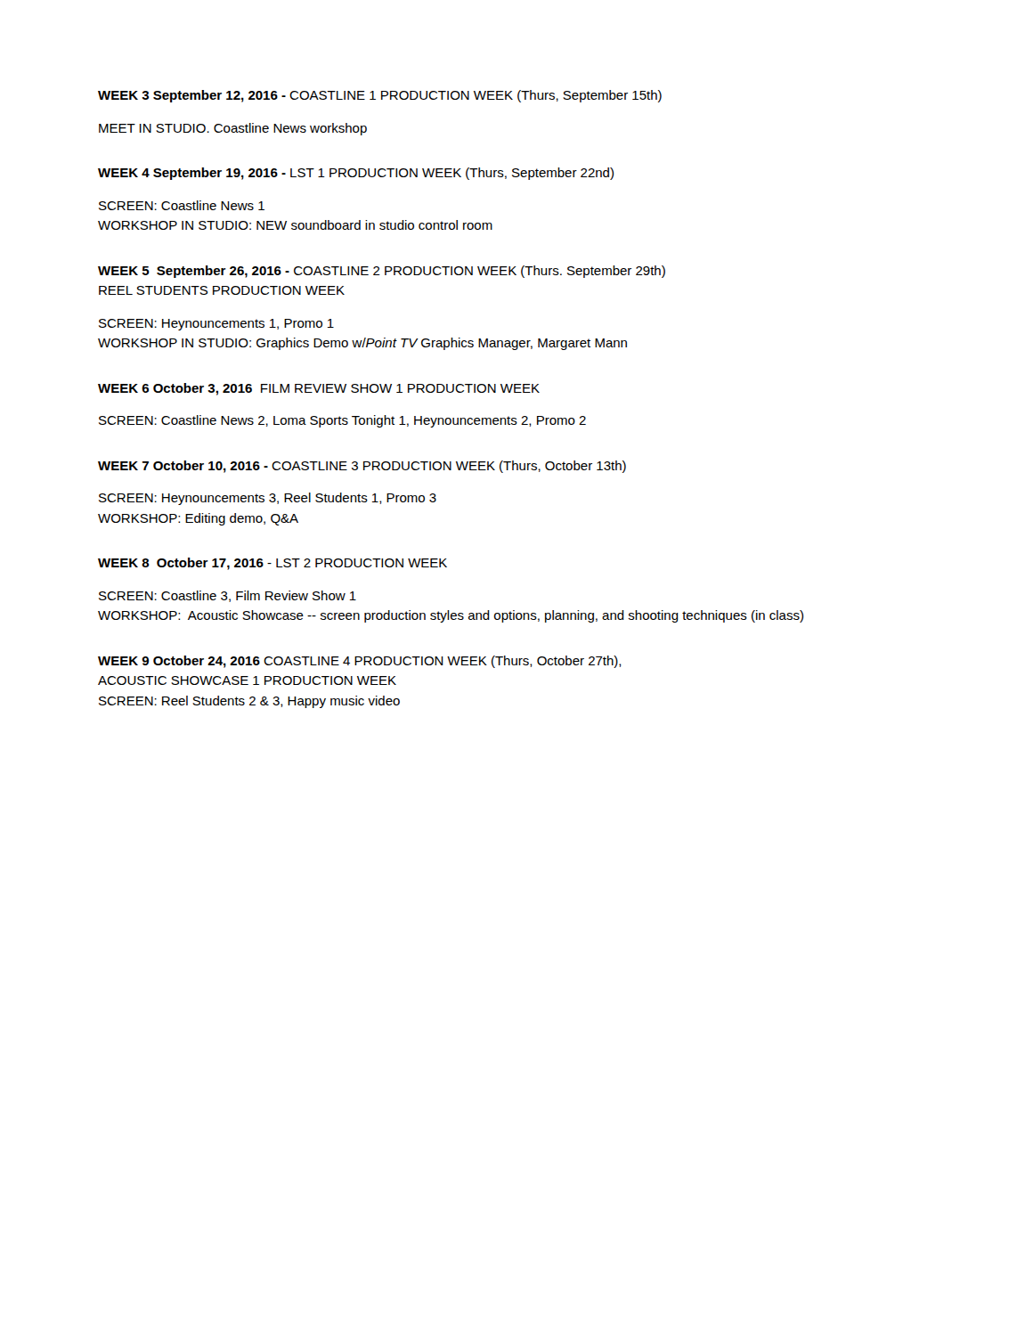WEEK 3 September 12, 2016 - COASTLINE 1 PRODUCTION WEEK (Thurs, September 15th)
MEET IN STUDIO. Coastline News workshop
WEEK 4 September 19, 2016 - LST 1 PRODUCTION WEEK (Thurs, September 22nd)
SCREEN: Coastline News 1
WORKSHOP IN STUDIO: NEW soundboard in studio control room
WEEK 5 September 26, 2016 - COASTLINE 2 PRODUCTION WEEK (Thurs. September 29th)
REEL STUDENTS PRODUCTION WEEK
SCREEN: Heynouncements 1, Promo 1
WORKSHOP IN STUDIO: Graphics Demo w/Point TV Graphics Manager, Margaret Mann
WEEK 6 October 3, 2016 FILM REVIEW SHOW 1 PRODUCTION WEEK
SCREEN: Coastline News 2, Loma Sports Tonight 1, Heynouncements 2, Promo 2
WEEK 7 October 10, 2016 - COASTLINE 3 PRODUCTION WEEK (Thurs, October 13th)
SCREEN: Heynouncements 3, Reel Students 1, Promo 3
WORKSHOP: Editing demo, Q&A
WEEK 8 October 17, 2016 - LST 2 PRODUCTION WEEK
SCREEN: Coastline 3, Film Review Show 1
WORKSHOP: Acoustic Showcase -- screen production styles and options, planning, and shooting techniques (in class)
WEEK 9 October 24, 2016 COASTLINE 4 PRODUCTION WEEK (Thurs, October 27th),
ACOUSTIC SHOWCASE 1 PRODUCTION WEEK
SCREEN: Reel Students 2 & 3, Happy music video